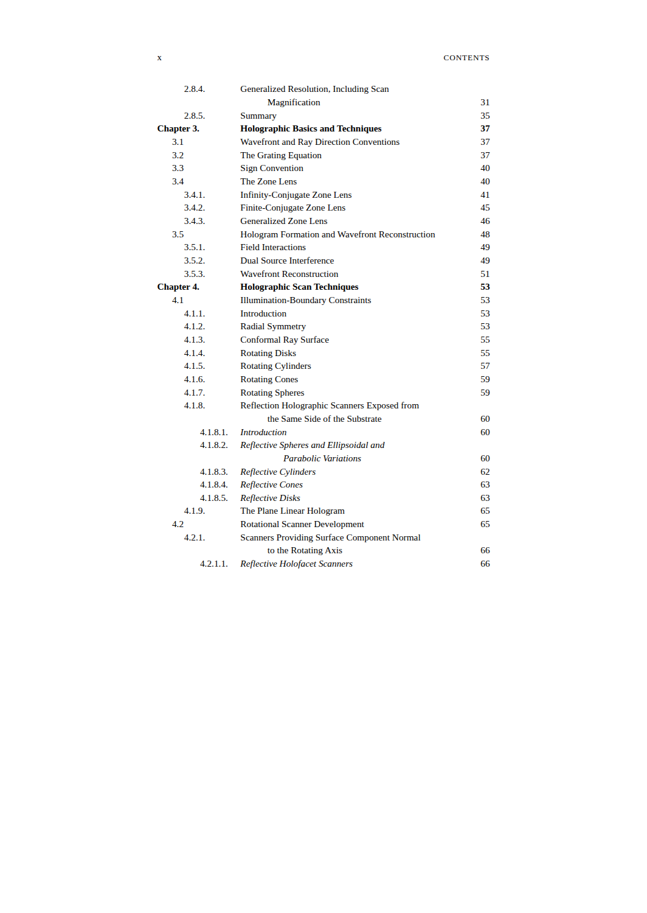x CONTENTS
| 2.8.4. | Generalized Resolution, Including Scan | |
| | Magnification | 31 |
| 2.8.5. | Summary | 35 |
| Chapter 3. | Holographic Basics and Techniques | 37 |
| 3.1 | Wavefront and Ray Direction Conventions | 37 |
| 3.2 | The Grating Equation | 37 |
| 3.3 | Sign Convention | 40 |
| 3.4 | The Zone Lens | 40 |
| 3.4.1. | Infinity-Conjugate Zone Lens | 41 |
| 3.4.2. | Finite-Conjugate Zone Lens | 45 |
| 3.4.3. | Generalized Zone Lens | 46 |
| 3.5 | Hologram Formation and Wavefront Reconstruction | 48 |
| 3.5.1. | Field Interactions | 49 |
| 3.5.2. | Dual Source Interference | 49 |
| 3.5.3. | Wavefront Reconstruction | 51 |
| Chapter 4. | Holographic Scan Techniques | 53 |
| 4.1 | Illumination-Boundary Constraints | 53 |
| 4.1.1. | Introduction | 53 |
| 4.1.2. | Radial Symmetry | 53 |
| 4.1.3. | Conformal Ray Surface | 55 |
| 4.1.4. | Rotating Disks | 55 |
| 4.1.5. | Rotating Cylinders | 57 |
| 4.1.6. | Rotating Cones | 59 |
| 4.1.7. | Rotating Spheres | 59 |
| 4.1.8. | Reflection Holographic Scanners Exposed from | |
| | the Same Side of the Substrate | 60 |
| 4.1.8.1. | Introduction | 60 |
| 4.1.8.2. | Reflective Spheres and Ellipsoidal and | |
| | Parabolic Variations | 60 |
| 4.1.8.3. | Reflective Cylinders | 62 |
| 4.1.8.4. | Reflective Cones | 63 |
| 4.1.8.5. | Reflective Disks | 63 |
| 4.1.9. | The Plane Linear Hologram | 65 |
| 4.2 | Rotational Scanner Development | 65 |
| 4.2.1. | Scanners Providing Surface Component Normal | |
| | to the Rotating Axis | 66 |
| 4.2.1.1. | Reflective Holofacet Scanners | 66 |